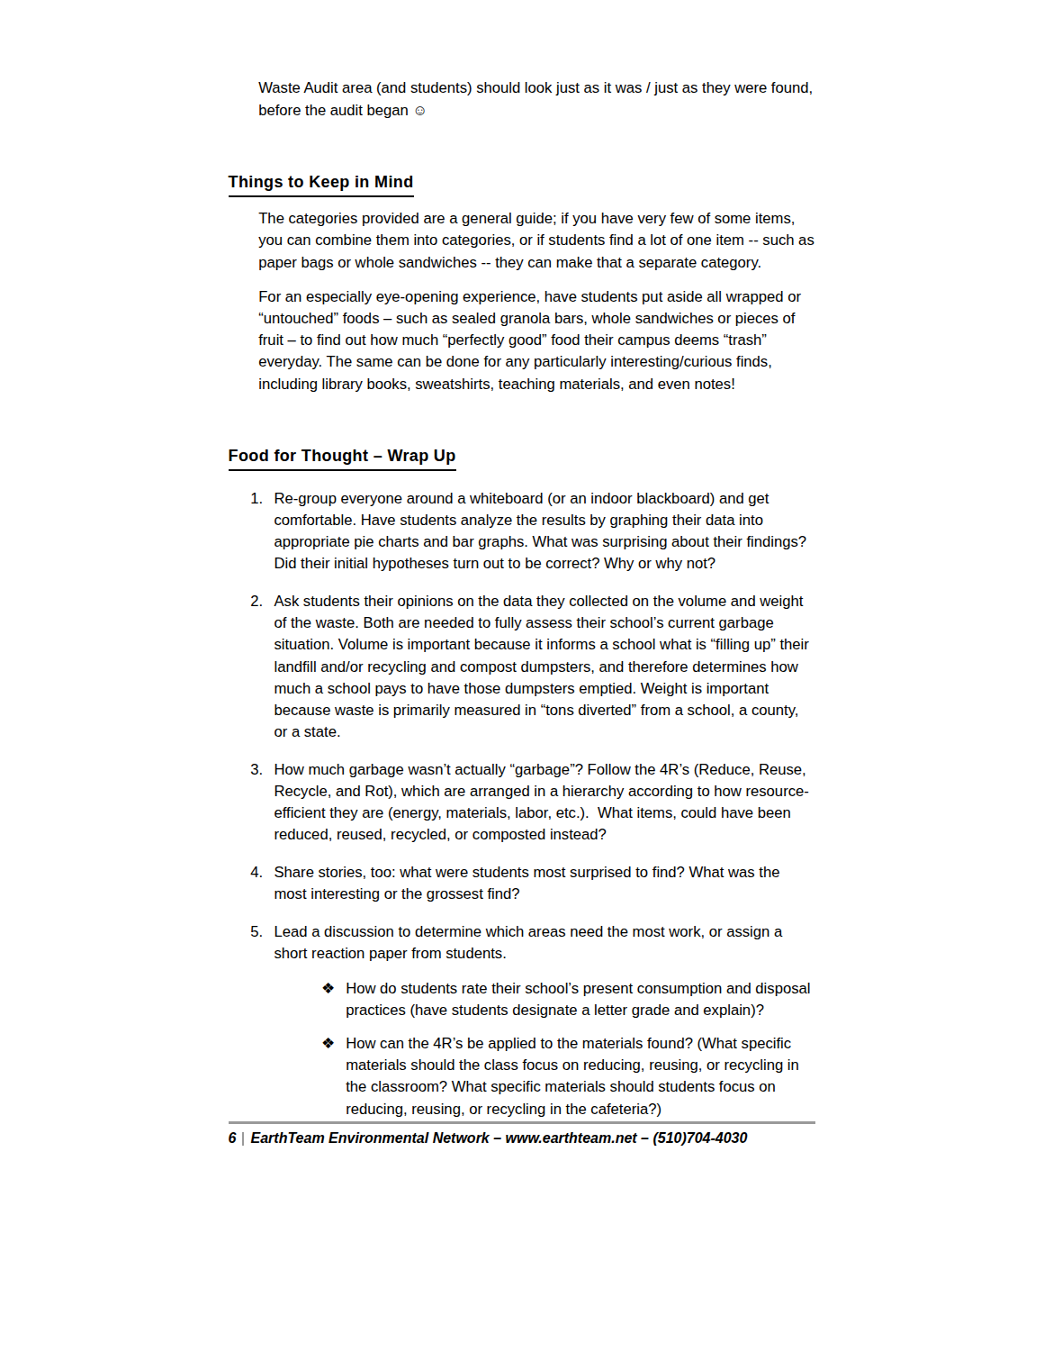Waste Audit area (and students) should look just as it was / just as they were found, before the audit began ☺
Things to Keep in Mind
The categories provided are a general guide; if you have very few of some items, you can combine them into categories, or if students find a lot of one item -- such as paper bags or whole sandwiches -- they can make that a separate category.
For an especially eye-opening experience, have students put aside all wrapped or “untouched” foods – such as sealed granola bars, whole sandwiches or pieces of fruit – to find out how much “perfectly good” food their campus deems “trash” everyday. The same can be done for any particularly interesting/curious finds, including library books, sweatshirts, teaching materials, and even notes!
Food for Thought – Wrap Up
Re-group everyone around a whiteboard (or an indoor blackboard) and get comfortable. Have students analyze the results by graphing their data into appropriate pie charts and bar graphs. What was surprising about their findings? Did their initial hypotheses turn out to be correct? Why or why not?
Ask students their opinions on the data they collected on the volume and weight of the waste. Both are needed to fully assess their school’s current garbage situation. Volume is important because it informs a school what is “filling up” their landfill and/or recycling and compost dumpsters, and therefore determines how much a school pays to have those dumpsters emptied. Weight is important because waste is primarily measured in “tons diverted” from a school, a county, or a state.
How much garbage wasn’t actually “garbage”? Follow the 4R’s (Reduce, Reuse, Recycle, and Rot), which are arranged in a hierarchy according to how resource-efficient they are (energy, materials, labor, etc.). What items, could have been reduced, reused, recycled, or composted instead?
Share stories, too: what were students most surprised to find? What was the most interesting or the grossest find?
Lead a discussion to determine which areas need the most work, or assign a short reaction paper from students.
How do students rate their school’s present consumption and disposal practices (have students designate a letter grade and explain)?
How can the 4R’s be applied to the materials found? (What specific materials should the class focus on reducing, reusing, or recycling in the classroom? What specific materials should students focus on reducing, reusing, or recycling in the cafeteria?)
6 EarthTeam Environmental Network – www.earthteam.net – (510)704-4030